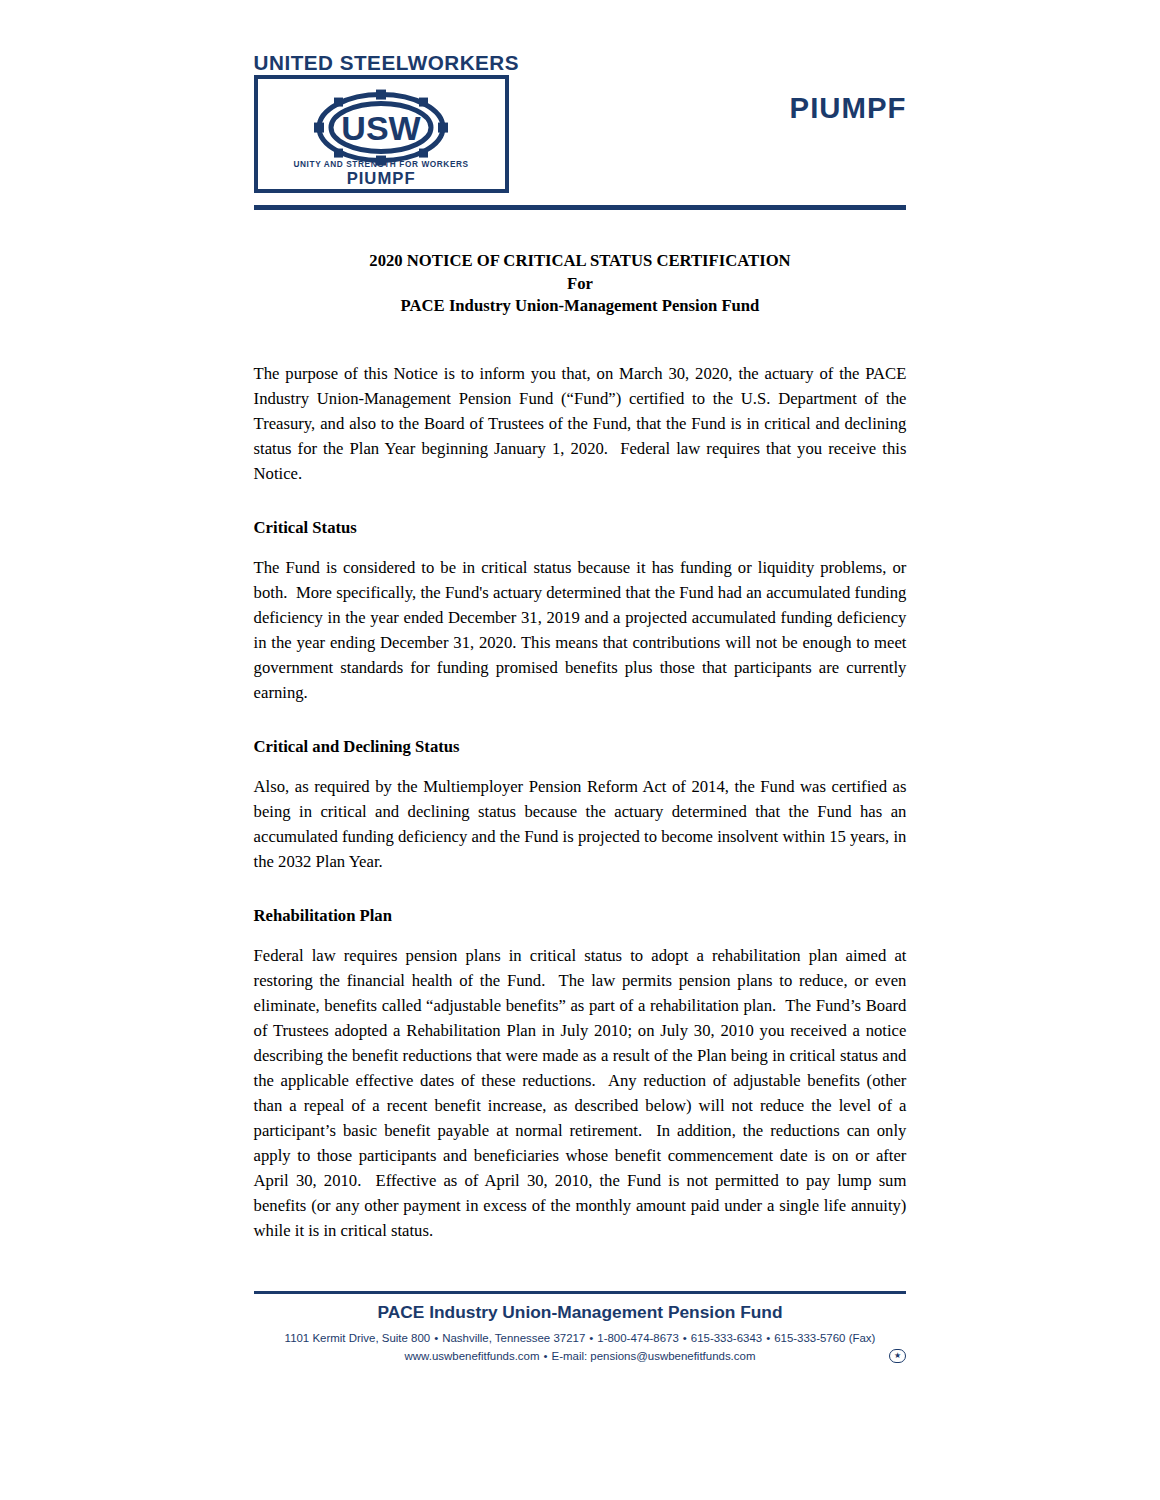UNITED STEELWORKERS
USW
UNITY AND STRENGTH FOR WORKERS
PIUMPF
PIUMPF
2020 NOTICE OF CRITICAL STATUS CERTIFICATION For PACE Industry Union-Management Pension Fund
The purpose of this Notice is to inform you that, on March 30, 2020, the actuary of the PACE Industry Union-Management Pension Fund (“Fund”) certified to the U.S. Department of the Treasury, and also to the Board of Trustees of the Fund, that the Fund is in critical and declining status for the Plan Year beginning January 1, 2020. Federal law requires that you receive this Notice.
Critical Status
The Fund is considered to be in critical status because it has funding or liquidity problems, or both. More specifically, the Fund's actuary determined that the Fund had an accumulated funding deficiency in the year ended December 31, 2019 and a projected accumulated funding deficiency in the year ending December 31, 2020. This means that contributions will not be enough to meet government standards for funding promised benefits plus those that participants are currently earning.
Critical and Declining Status
Also, as required by the Multiemployer Pension Reform Act of 2014, the Fund was certified as being in critical and declining status because the actuary determined that the Fund has an accumulated funding deficiency and the Fund is projected to become insolvent within 15 years, in the 2032 Plan Year.
Rehabilitation Plan
Federal law requires pension plans in critical status to adopt a rehabilitation plan aimed at restoring the financial health of the Fund. The law permits pension plans to reduce, or even eliminate, benefits called “adjustable benefits” as part of a rehabilitation plan. The Fund’s Board of Trustees adopted a Rehabilitation Plan in July 2010; on July 30, 2010 you received a notice describing the benefit reductions that were made as a result of the Plan being in critical status and the applicable effective dates of these reductions. Any reduction of adjustable benefits (other than a repeal of a recent benefit increase, as described below) will not reduce the level of a participant’s basic benefit payable at normal retirement. In addition, the reductions can only apply to those participants and beneficiaries whose benefit commencement date is on or after April 30, 2010. Effective as of April 30, 2010, the Fund is not permitted to pay lump sum benefits (or any other payment in excess of the monthly amount paid under a single life annuity) while it is in critical status.
PACE Industry Union-Management Pension Fund
1101 Kermit Drive, Suite 800•Nashville, Tennessee 37217•1-800-474-8673•615-333-6343•615-333-5760 (Fax)
www.uswbenefitfunds.com•E-mail: pensions@uswbenefitfunds.com
★